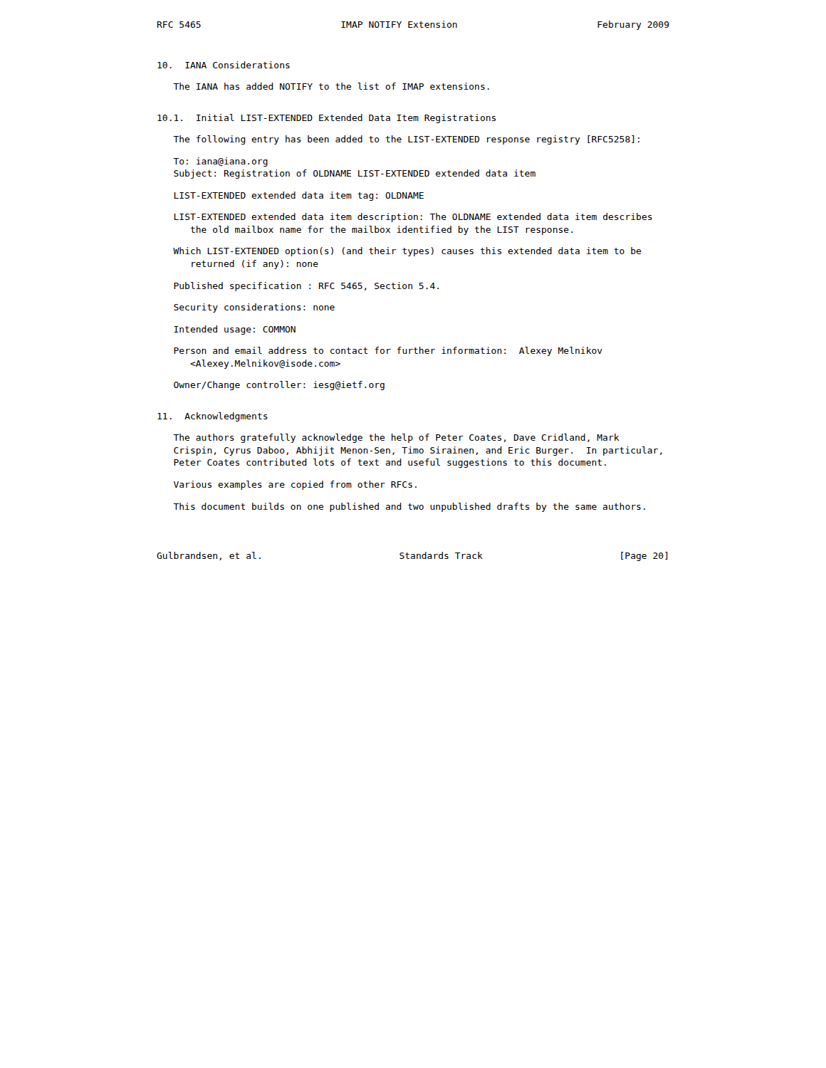RFC 5465 IMAP NOTIFY Extension February 2009
10. IANA Considerations
The IANA has added NOTIFY to the list of IMAP extensions.
10.1. Initial LIST-EXTENDED Extended Data Item Registrations
The following entry has been added to the LIST-EXTENDED response registry [RFC5258]:
To: iana@iana.org
Subject: Registration of OLDNAME LIST-EXTENDED extended data item
LIST-EXTENDED extended data item tag: OLDNAME
LIST-EXTENDED extended data item description: The OLDNAME extended data item describes the old mailbox name for the mailbox identified by the LIST response.
Which LIST-EXTENDED option(s) (and their types) causes this extended data item to be returned (if any): none
Published specification : RFC 5465, Section 5.4.
Security considerations: none
Intended usage: COMMON
Person and email address to contact for further information: Alexey Melnikov <Alexey.Melnikov@isode.com>
Owner/Change controller: iesg@ietf.org
11. Acknowledgments
The authors gratefully acknowledge the help of Peter Coates, Dave Cridland, Mark Crispin, Cyrus Daboo, Abhijit Menon-Sen, Timo Sirainen, and Eric Burger. In particular, Peter Coates contributed lots of text and useful suggestions to this document.
Various examples are copied from other RFCs.
This document builds on one published and two unpublished drafts by the same authors.
Gulbrandsen, et al. Standards Track [Page 20]